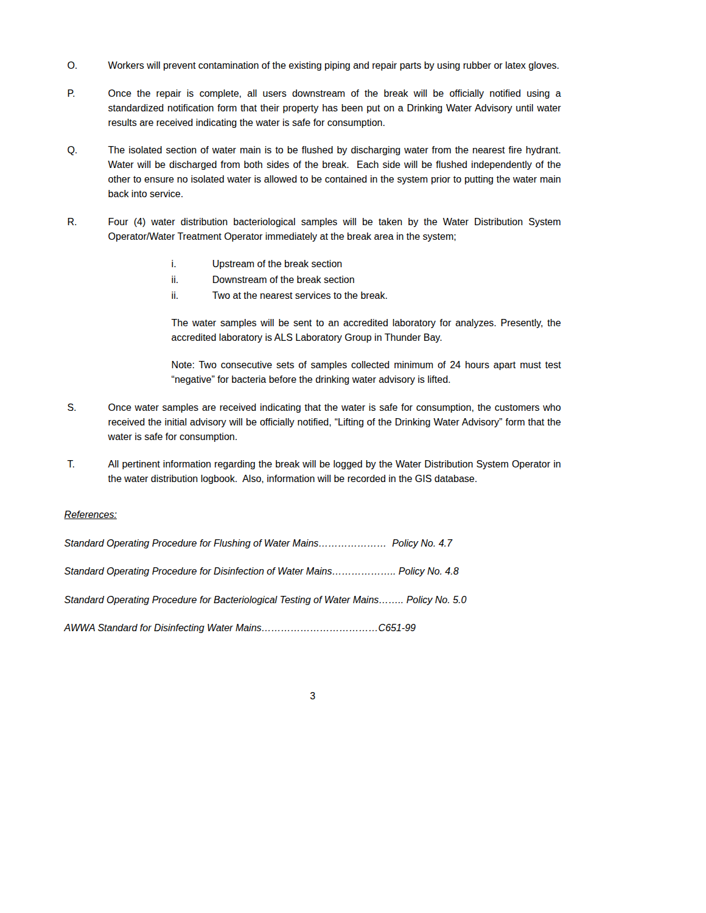O.
Workers will prevent contamination of the existing piping and repair parts by using rubber or latex gloves.
P.
Once the repair is complete, all users downstream of the break will be officially notified using a standardized notification form that their property has been put on a Drinking Water Advisory until water results are received indicating the water is safe for consumption.
Q.
The isolated section of water main is to be flushed by discharging water from the nearest fire hydrant. Water will be discharged from both sides of the break. Each side will be flushed independently of the other to ensure no isolated water is allowed to be contained in the system prior to putting the water main back into service.
R.
Four (4) water distribution bacteriological samples will be taken by the Water Distribution System Operator/Water Treatment Operator immediately at the break area in the system;
i.
Upstream of the break section
ii.
Downstream of the break section
ii.
Two at the nearest services to the break.
The water samples will be sent to an accredited laboratory for analyzes. Presently, the accredited laboratory is ALS Laboratory Group in Thunder Bay.
Note: Two consecutive sets of samples collected minimum of 24 hours apart must test “negative” for bacteria before the drinking water advisory is lifted.
S.
Once water samples are received indicating that the water is safe for consumption, the customers who received the initial advisory will be officially notified, “Lifting of the Drinking Water Advisory” form that the water is safe for consumption.
T.
All pertinent information regarding the break will be logged by the Water Distribution System Operator in the water distribution logbook. Also, information will be recorded in the GIS database.
References:
Standard Operating Procedure for Flushing of Water Mains………………… Policy No. 4.7
Standard Operating Procedure for Disinfection of Water Mains……………….. Policy No. 4.8
Standard Operating Procedure for Bacteriological Testing of Water Mains…….. Policy No. 5.0
AWWA Standard for Disinfecting Water Mains………………………………C651-99
3